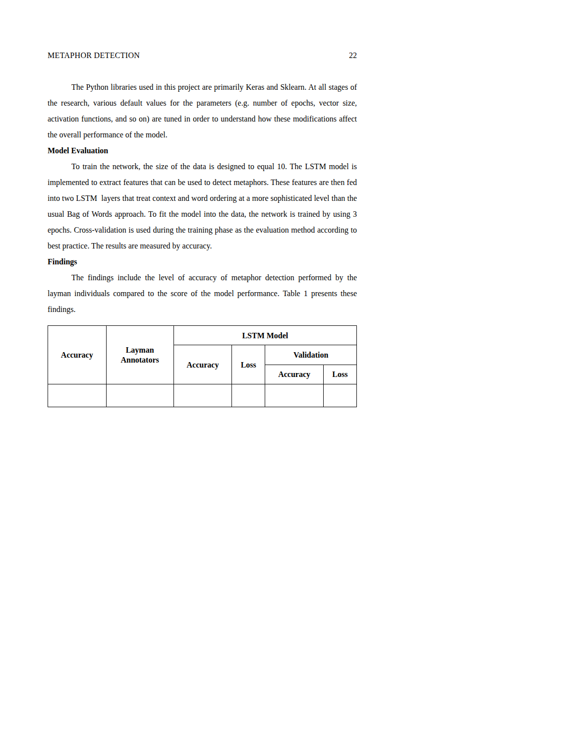Metaphor Detection 22
The Python libraries used in this project are primarily Keras and Sklearn. At all stages of the research, various default values for the parameters (e.g. number of epochs, vector size, activation functions, and so on) are tuned in order to understand how these modifications affect the overall performance of the model.
Model Evaluation
To train the network, the size of the data is designed to equal 10. The LSTM model is implemented to extract features that can be used to detect metaphors. These features are then fed into two LSTM layers that treat context and word ordering at a more sophisticated level than the usual Bag of Words approach. To fit the model into the data, the network is trained by using 3 epochs. Cross-validation is used during the training phase as the evaluation method according to best practice. The results are measured by accuracy.
Findings
The findings include the level of accuracy of metaphor detection performed by the layman individuals compared to the score of the model performance. Table 1 presents these findings.
| Accuracy | Layman Annotators | LSTM Model |
| Accuracy | Loss | Validation |
| Accuracy | Loss |